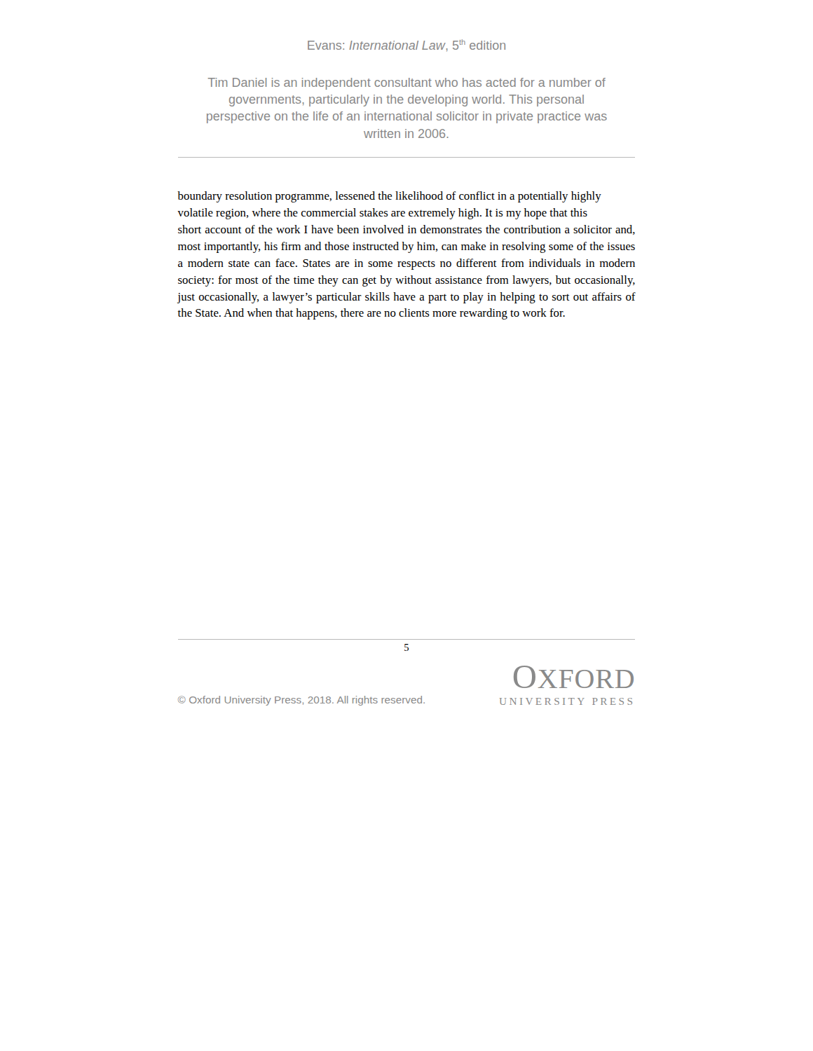Evans: International Law, 5th edition
Tim Daniel is an independent consultant who has acted for a number of governments, particularly in the developing world. This personal perspective on the life of an international solicitor in private practice was written in 2006.
boundary resolution programme, lessened the likelihood of conflict in a potentially highly volatile region, where the commercial stakes are extremely high. It is my hope that this
short account of the work I have been involved in demonstrates the contribution a solicitor and, most importantly, his firm and those instructed by him, can make in resolving some of the issues a modern state can face. States are in some respects no different from individuals in modern society: for most of the time they can get by without assistance from lawyers, but occasionally, just occasionally, a lawyer’s particular skills have a part to play in helping to sort out affairs of the State. And when that happens, there are no clients more rewarding to work for.
5
© Oxford University Press, 2018. All rights reserved.
OXFORD UNIVERSITY PRESS